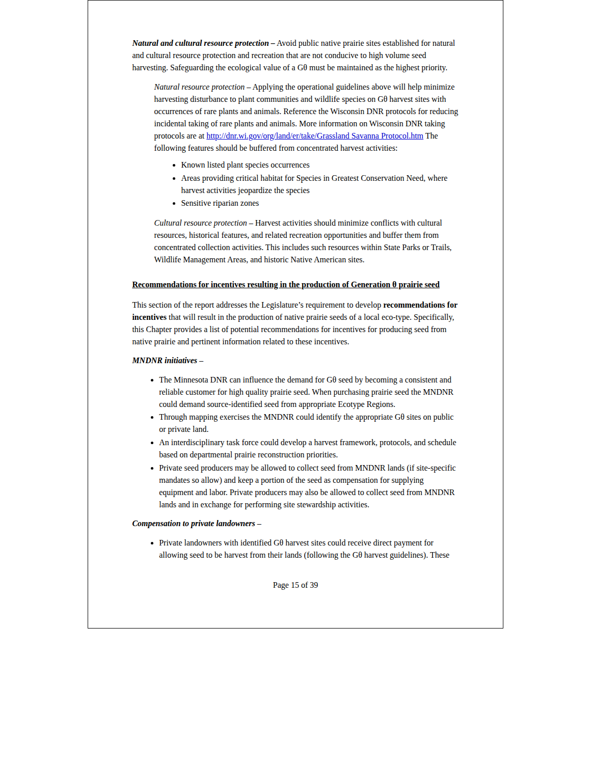Natural and cultural resource protection – Avoid public native prairie sites established for natural and cultural resource protection and recreation that are not conducive to high volume seed harvesting. Safeguarding the ecological value of a Gθ must be maintained as the highest priority.
Natural resource protection – Applying the operational guidelines above will help minimize harvesting disturbance to plant communities and wildlife species on Gθ harvest sites with occurrences of rare plants and animals. Reference the Wisconsin DNR protocols for reducing incidental taking of rare plants and animals. More information on Wisconsin DNR taking protocols are at http://dnr.wi.gov/org/land/er/take/Grassland Savanna Protocol.htm The following features should be buffered from concentrated harvest activities:
Known listed plant species occurrences
Areas providing critical habitat for Species in Greatest Conservation Need, where harvest activities jeopardize the species
Sensitive riparian zones
Cultural resource protection – Harvest activities should minimize conflicts with cultural resources, historical features, and related recreation opportunities and buffer them from concentrated collection activities. This includes such resources within State Parks or Trails, Wildlife Management Areas, and historic Native American sites.
Recommendations for incentives resulting in the production of Generation θ prairie seed
This section of the report addresses the Legislature’s requirement to develop recommendations for incentives that will result in the production of native prairie seeds of a local eco-type. Specifically, this Chapter provides a list of potential recommendations for incentives for producing seed from native prairie and pertinent information related to these incentives.
MNDNR initiatives –
The Minnesota DNR can influence the demand for Gθ seed by becoming a consistent and reliable customer for high quality prairie seed. When purchasing prairie seed the MNDNR could demand source-identified seed from appropriate Ecotype Regions.
Through mapping exercises the MNDNR could identify the appropriate Gθ sites on public or private land.
An interdisciplinary task force could develop a harvest framework, protocols, and schedule based on departmental prairie reconstruction priorities.
Private seed producers may be allowed to collect seed from MNDNR lands (if site-specific mandates so allow) and keep a portion of the seed as compensation for supplying equipment and labor. Private producers may also be allowed to collect seed from MNDNR lands and in exchange for performing site stewardship activities.
Compensation to private landowners –
Private landowners with identified Gθ harvest sites could receive direct payment for allowing seed to be harvest from their lands (following the Gθ harvest guidelines). These
Page 15 of 39